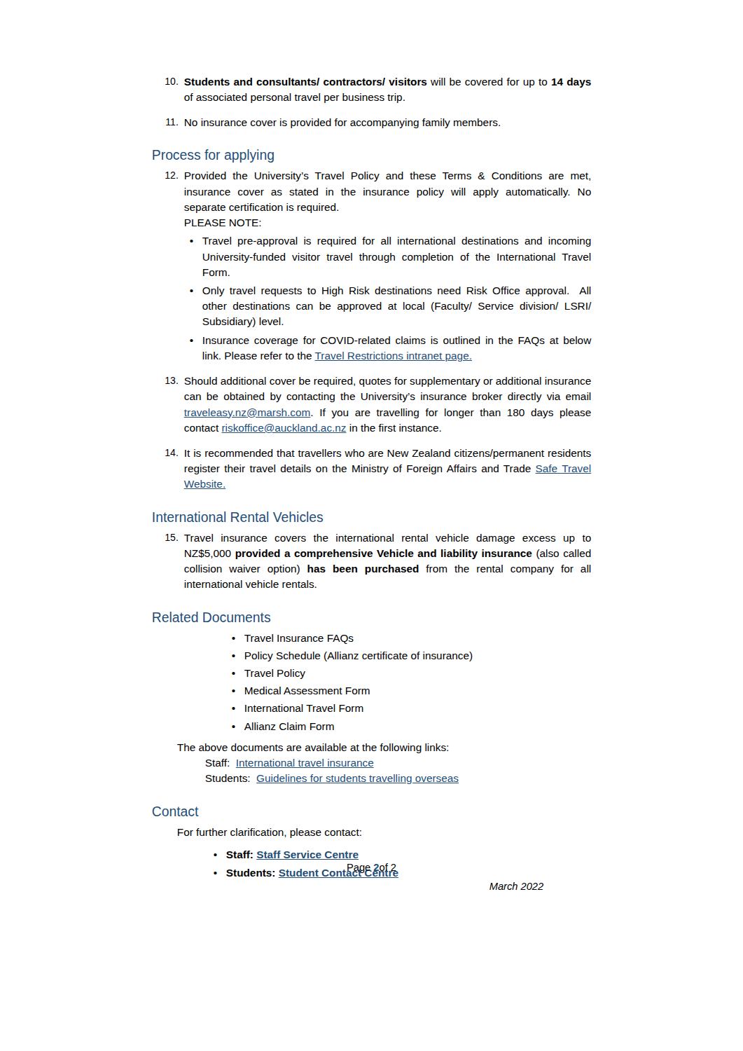10. Students and consultants/ contractors/ visitors will be covered for up to 14 days of associated personal travel per business trip.
11. No insurance cover is provided for accompanying family members.
Process for applying
12. Provided the University’s Travel Policy and these Terms & Conditions are met, insurance cover as stated in the insurance policy will apply automatically. No separate certification is required.
PLEASE NOTE:
Travel pre-approval is required for all international destinations and incoming University-funded visitor travel through completion of the International Travel Form.
Only travel requests to High Risk destinations need Risk Office approval. All other destinations can be approved at local (Faculty/ Service division/ LSRI/ Subsidiary) level.
Insurance coverage for COVID-related claims is outlined in the FAQs at below link. Please refer to the Travel Restrictions intranet page.
13. Should additional cover be required, quotes for supplementary or additional insurance can be obtained by contacting the University’s insurance broker directly via email traveleasy.nz@marsh.com. If you are travelling for longer than 180 days please contact riskoffice@auckland.ac.nz in the first instance.
14. It is recommended that travellers who are New Zealand citizens/permanent residents register their travel details on the Ministry of Foreign Affairs and Trade Safe Travel Website.
International Rental Vehicles
15. Travel insurance covers the international rental vehicle damage excess up to NZ$5,000 provided a comprehensive Vehicle and liability insurance (also called collision waiver option) has been purchased from the rental company for all international vehicle rentals.
Related Documents
Travel Insurance FAQs
Policy Schedule (Allianz certificate of insurance)
Travel Policy
Medical Assessment Form
International Travel Form
Allianz Claim Form
The above documents are available at the following links:
Staff: International travel insurance
Students: Guidelines for students travelling overseas
Contact
For further clarification, please contact:
Staff: Staff Service Centre
Students: Student Contact Centre
Page 2of 2
March 2022